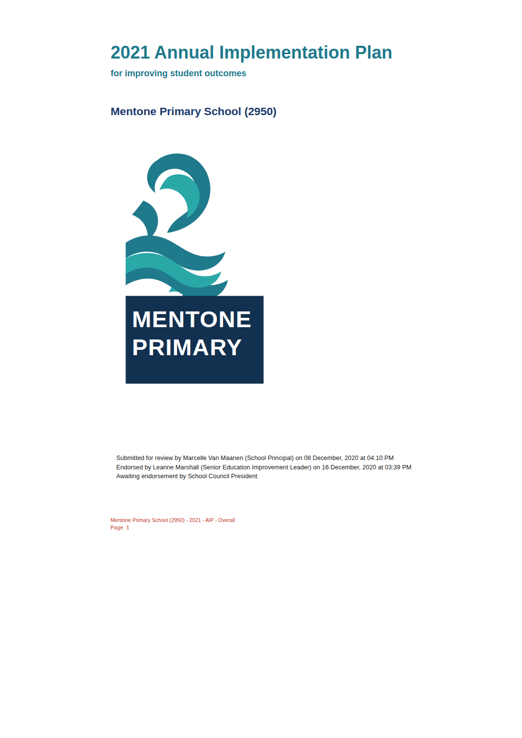2021 Annual Implementation Plan
for improving student outcomes
Mentone Primary School (2950)
Mentone Primary School logo MENTONE PRIMARY
Submitted for review by Marcelle Van Maanen (School Principal) on 08 December, 2020 at 04:10 PM
Endorsed by Leanne Marshall (Senior Education Improvement Leader) on 16 December, 2020 at 03:39 PM
Awaiting endorsement by School Council President
Mentone Primary School (2950) - 2021 - AIP - Overall
Page 1